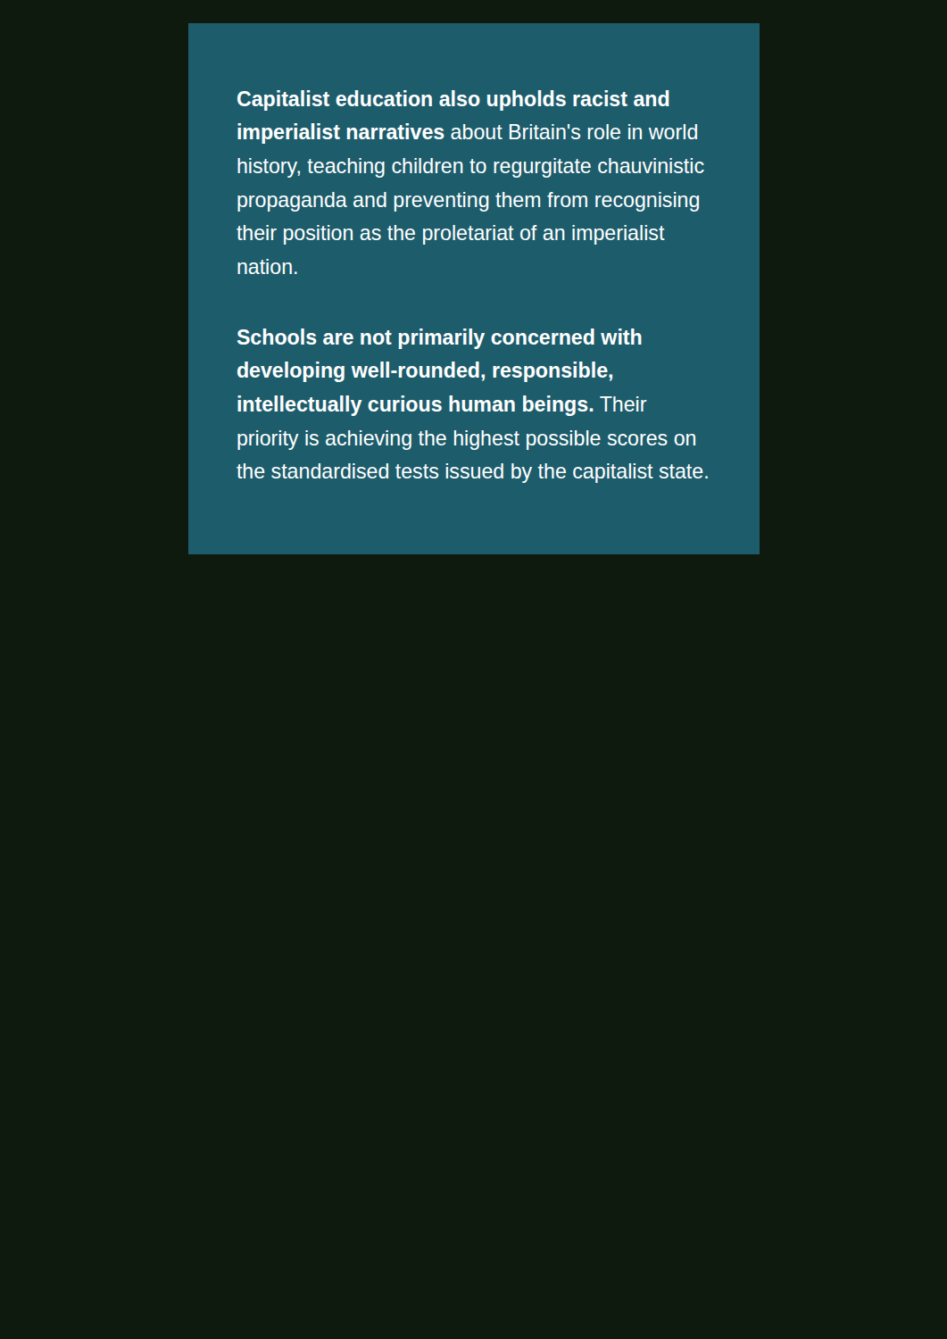Capitalist education also upholds racist and imperialist narratives about Britain's role in world history, teaching children to regurgitate chauvinistic propaganda and preventing them from recognising their position as the proletariat of an imperialist nation.
Schools are not primarily concerned with developing well-rounded, responsible, intellectually curious human beings. Their priority is achieving the highest possible scores on the standardised tests issued by the capitalist state.